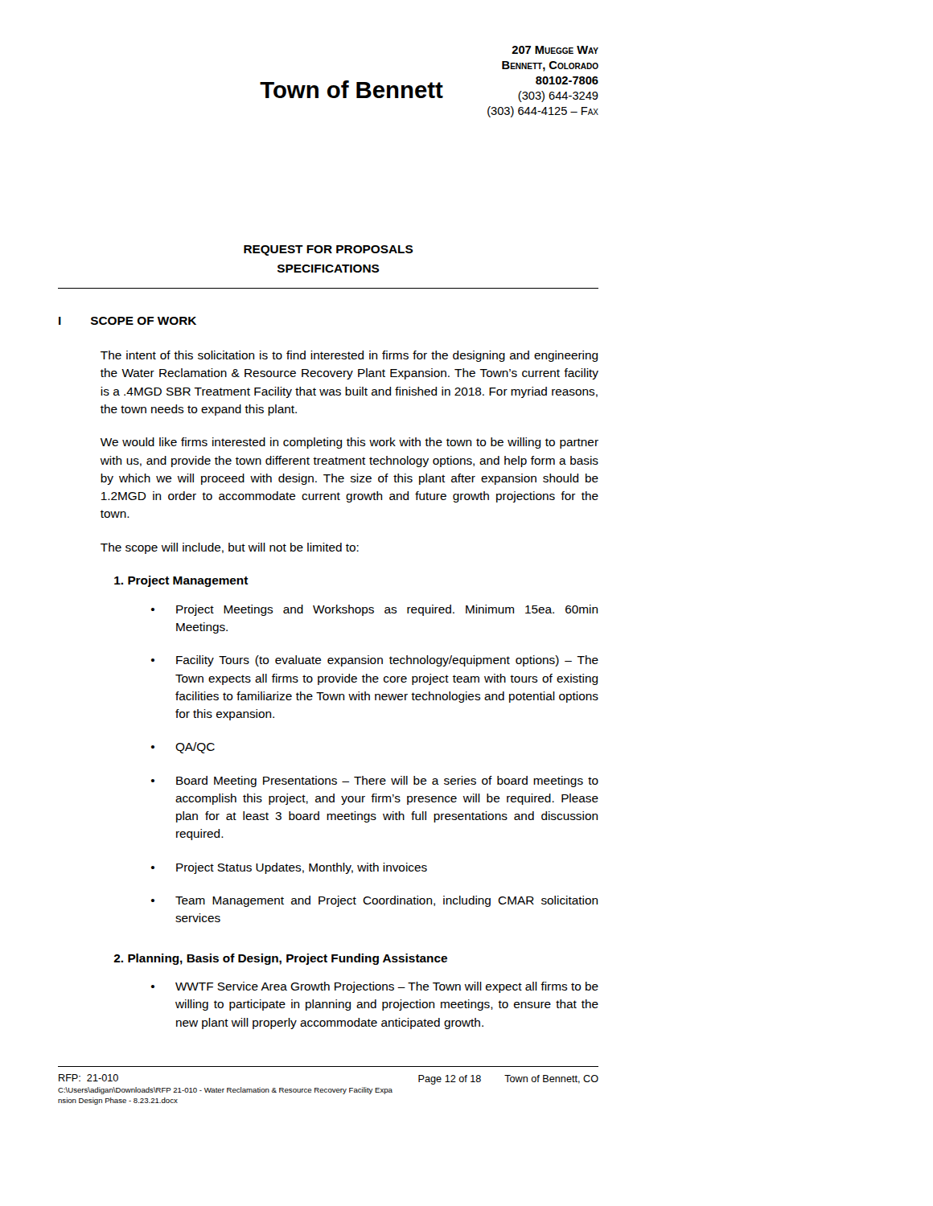Town of Bennett
207 Muegge Way
Bennett, Colorado
80102-7806
(303) 644-3249
(303) 644-4125 – Fax
REQUEST FOR PROPOSALS SPECIFICATIONS
ISCOPE OF WORK
The intent of this solicitation is to find interested in firms for the designing and engineering the Water Reclamation & Resource Recovery Plant Expansion. The Town’s current facility is a .4MGD SBR Treatment Facility that was built and finished in 2018. For myriad reasons, the town needs to expand this plant.
We would like firms interested in completing this work with the town to be willing to partner with us, and provide the town different treatment technology options, and help form a basis by which we will proceed with design. The size of this plant after expansion should be 1.2MGD in order to accommodate current growth and future growth projections for the town.
The scope will include, but will not be limited to:
Project Management
Project Meetings and Workshops as required. Minimum 15ea. 60min Meetings.
Facility Tours (to evaluate expansion technology/equipment options) – The Town expects all firms to provide the core project team with tours of existing facilities to familiarize the Town with newer technologies and potential options for this expansion.
QA/QC
Board Meeting Presentations – There will be a series of board meetings to accomplish this project, and your firm’s presence will be required. Please plan for at least 3 board meetings with full presentations and discussion required.
Project Status Updates, Monthly, with invoices
Team Management and Project Coordination, including CMAR solicitation services
Planning, Basis of Design, Project Funding Assistance
WWTF Service Area Growth Projections – The Town will expect all firms to be willing to participate in planning and projection meetings, to ensure that the new plant will properly accommodate anticipated growth.
RFP: 21-010
C:\Users\adigan\Downloads\RFP 21-010 - Water Reclamation & Resource Recovery Facility Expansion Design Phase - 8.23.21.docx
Page 12 of 18
Town of Bennett, CO